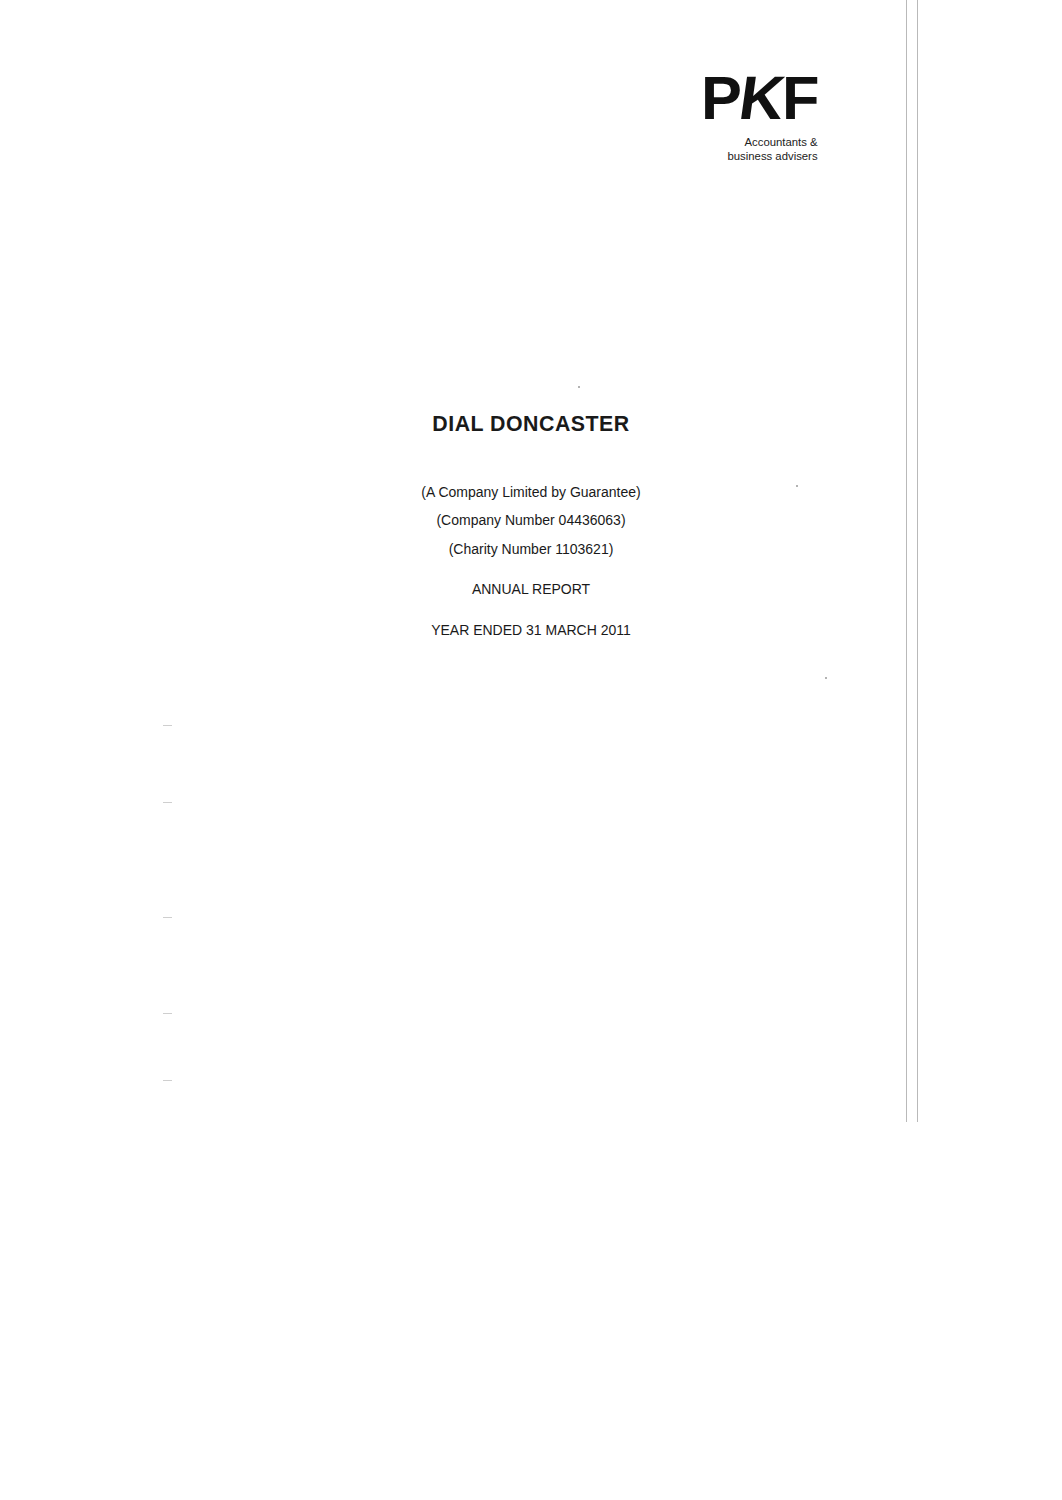PKF
Accountants &
business advisers
DIAL DONCASTER
(A Company Limited by Guarantee)
(Company Number 04436063)
(Charity Number 1103621)
ANNUAL REPORT
YEAR ENDED 31 MARCH 2011